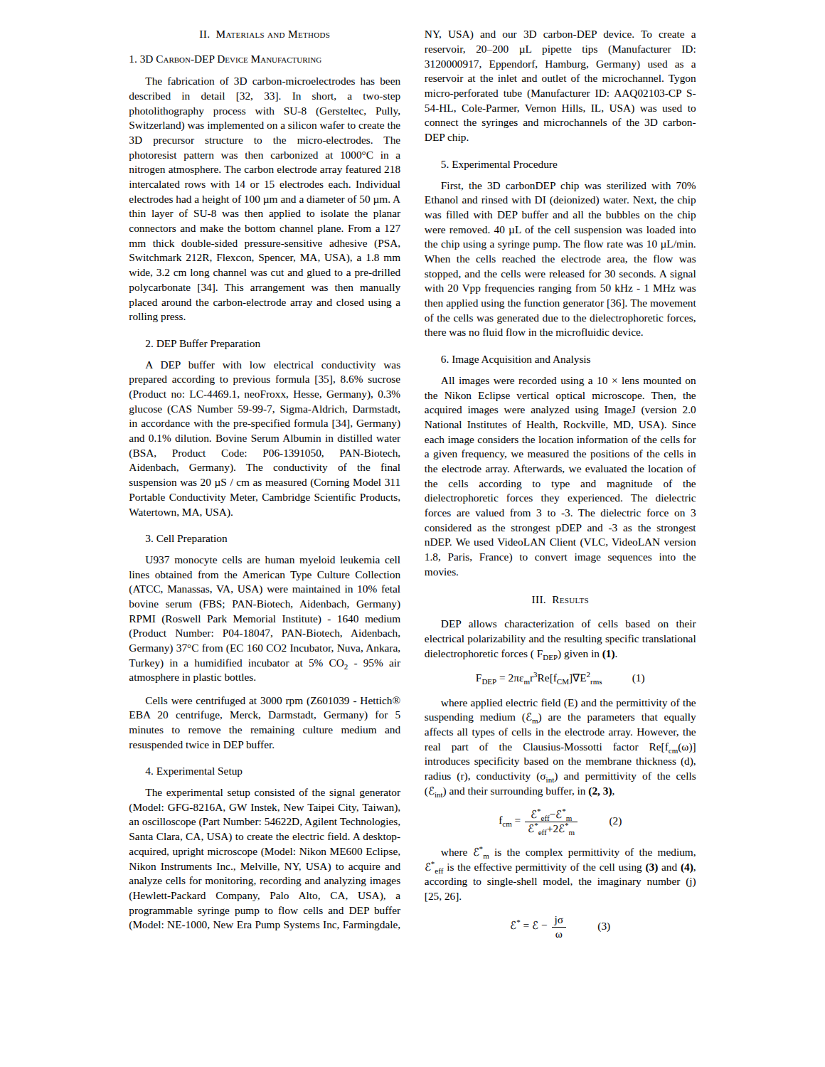II. Materials and Methods
1. 3D Carbon-DEP Device Manufacturing
The fabrication of 3D carbon-microelectrodes has been described in detail [32, 33]. In short, a two-step photolithography process with SU-8 (Gersteltec, Pully, Switzerland) was implemented on a silicon wafer to create the 3D precursor structure to the micro-electrodes. The photoresist pattern was then carbonized at 1000°C in a nitrogen atmosphere. The carbon electrode array featured 218 intercalated rows with 14 or 15 electrodes each. Individual electrodes had a height of 100 µm and a diameter of 50 µm. A thin layer of SU-8 was then applied to isolate the planar connectors and make the bottom channel plane. From a 127 mm thick double-sided pressure-sensitive adhesive (PSA, Switchmark 212R, Flexcon, Spencer, MA, USA), a 1.8 mm wide, 3.2 cm long channel was cut and glued to a pre-drilled polycarbonate [34]. This arrangement was then manually placed around the carbon-electrode array and closed using a rolling press.
2. DEP Buffer Preparation
A DEP buffer with low electrical conductivity was prepared according to previous formula [35], 8.6% sucrose (Product no: LC-4469.1, neoFroxx, Hesse, Germany), 0.3% glucose (CAS Number 59-99-7, Sigma-Aldrich, Darmstadt, in accordance with the pre-specified formula [34], Germany) and 0.1% dilution. Bovine Serum Albumin in distilled water (BSA, Product Code: P06-1391050, PAN-Biotech, Aidenbach, Germany). The conductivity of the final suspension was 20 µS / cm as measured (Corning Model 311 Portable Conductivity Meter, Cambridge Scientific Products, Watertown, MA, USA).
3. Cell Preparation
U937 monocyte cells are human myeloid leukemia cell lines obtained from the American Type Culture Collection (ATCC, Manassas, VA, USA) were maintained in 10% fetal bovine serum (FBS; PAN-Biotech, Aidenbach, Germany) RPMI (Roswell Park Memorial Institute) - 1640 medium (Product Number: P04-18047, PAN-Biotech, Aidenbach, Germany) 37°C from (EC 160 CO2 Incubator, Nuva, Ankara, Turkey) in a humidified incubator at 5% CO2 - 95% air atmosphere in plastic bottles.
Cells were centrifuged at 3000 rpm (Z601039 - Hettich® EBA 20 centrifuge, Merck, Darmstadt, Germany) for 5 minutes to remove the remaining culture medium and resuspended twice in DEP buffer.
4. Experimental Setup
The experimental setup consisted of the signal generator (Model: GFG-8216A, GW Instek, New Taipei City, Taiwan), an oscilloscope (Part Number: 54622D, Agilent Technologies, Santa Clara, CA, USA) to create the electric field. A desktop-acquired, upright microscope (Model: Nikon ME600 Eclipse, Nikon Instruments Inc., Melville, NY, USA) to acquire and analyze cells for monitoring, recording and analyzing images (Hewlett-Packard Company, Palo Alto, CA, USA), a programmable syringe pump to flow cells and DEP buffer (Model: NE-1000, New Era Pump Systems Inc, Farmingdale, NY, USA) and our 3D carbon-DEP device. To create a reservoir, 20–200 µL pipette tips (Manufacturer ID: 3120000917, Eppendorf, Hamburg, Germany) used as a reservoir at the inlet and outlet of the microchannel. Tygon micro-perforated tube (Manufacturer ID: AAQ02103-CP S-54-HL, Cole-Parmer, Vernon Hills, IL, USA) was used to connect the syringes and microchannels of the 3D carbon-DEP chip.
5. Experimental Procedure
First, the 3D carbonDEP chip was sterilized with 70% Ethanol and rinsed with DI (deionized) water. Next, the chip was filled with DEP buffer and all the bubbles on the chip were removed. 40 µL of the cell suspension was loaded into the chip using a syringe pump. The flow rate was 10 µL/min. When the cells reached the electrode area, the flow was stopped, and the cells were released for 30 seconds. A signal with 20 Vpp frequencies ranging from 50 kHz - 1 MHz was then applied using the function generator [36]. The movement of the cells was generated due to the dielectrophoretic forces, there was no fluid flow in the microfluidic device.
6. Image Acquisition and Analysis
All images were recorded using a 10 × lens mounted on the Nikon Eclipse vertical optical microscope. Then, the acquired images were analyzed using ImageJ (version 2.0 National Institutes of Health, Rockville, MD, USA). Since each image considers the location information of the cells for a given frequency, we measured the positions of the cells in the electrode array. Afterwards, we evaluated the location of the cells according to type and magnitude of the dielectrophoretic forces they experienced. The dielectric forces are valued from 3 to -3. The dielectric force on 3 considered as the strongest pDEP and -3 as the strongest nDEP. We used VideoLAN Client (VLC, VideoLAN version 1.8, Paris, France) to convert image sequences into the movies.
III. Results
DEP allows characterization of cells based on their electrical polarizability and the resulting specific translational dielectrophoretic forces ( FDEP) given in (1).
FDEP = 2πεmr3Re[fCM]∇E2rms (1)
where applied electric field (E) and the permittivity of the suspending medium (ℰm) are the parameters that equally affects all types of cells in the electrode array. However, the real part of the Clausius-Mossotti factor Re[fcm(ω)] introduces specificity based on the membrane thickness (d), radius (r), conductivity (σint) and permittivity of the cells (ℰint) and their surrounding buffer, in (2, 3),
fcm = ℰ*eff−ℰ*m ℰ*eff+2ℰ*m (2)
where ℰ*m is the complex permittivity of the medium, ℰ*eff is the effective permittivity of the cell using (3) and (4), according to single-shell model, the imaginary number (j) [25, 26].
ℰ* = ℰ − jσ ω (3)